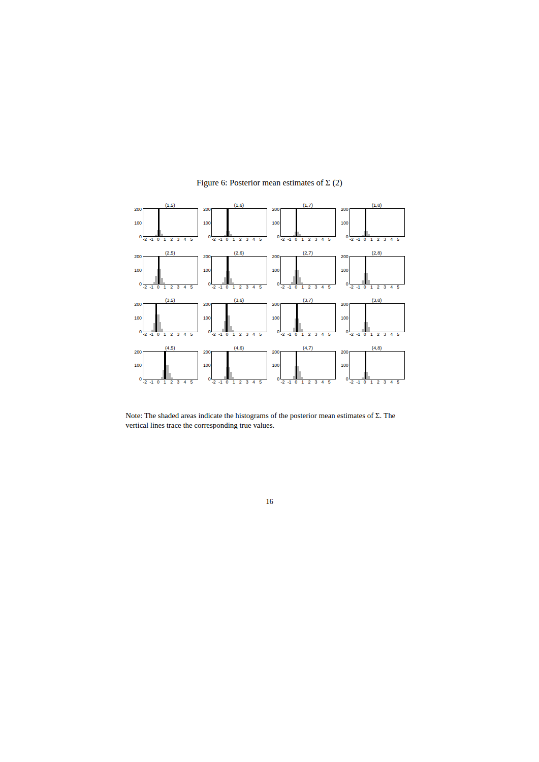Figure 6: Posterior mean estimates of Σ (2)
(1,5)
200 100 0
-2 -1 0 1 2 3 4 5
(1,6)
200 100 0
-2 -1 0 1 2 3 4 5
(1,7)
200 100 0
-2 -1 0 1 2 3 4 5
(1,8)
200 100 0
-2 -1 0 1 2 3 4 5
(2,5)
200 100 0
-2 -1 0 1 2 3 4 5
(2,6)
200 100 0
-2 -1 0 1 2 3 4 5
(2,7)
200 100 0
-2 -1 0 1 2 3 4 5
(2,8)
200 100 0
-2 -1 0 1 2 3 4 5
(3,5)
200 100 0
-2 -1 0 1 2 3 4 5
(3,6)
200 100 0
-2 -1 0 1 2 3 4 5
(3,7)
200 100 0
-2 -1 0 1 2 3 4 5
(3,8)
200 100 0
-2 -1 0 1 2 3 4 5
(4,5)
200 100 0
-2 -1 0 1 2 3 4 5
(4,6)
200 100 0
-2 -1 0 1 2 3 4 5
(4,7)
200 100 0
-2 -1 0 1 2 3 4 5
(4,8)
200 100 0
-2 -1 0 1 2 3 4 5
Note: The shaded areas indicate the histograms of the posterior mean estimates of Σ. The vertical lines trace the corresponding true values.
16